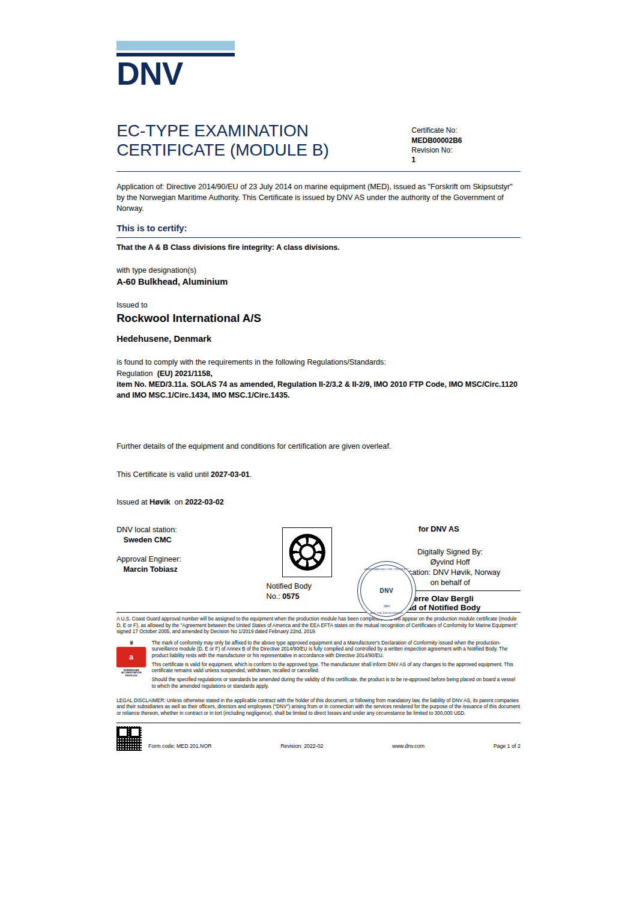DNV
EC-TYPE EXAMINATION
CERTIFICATE (MODULE B)
Certificate No:
MEDB00002B6
Revision No:
1
Application of: Directive 2014/90/EU of 23 July 2014 on marine equipment (MED), issued as "Forskrift om Skipsutstyr" by the Norwegian Maritime Authority. This Certificate is issued by DNV AS under the authority of the Government of Norway.
This is to certify:
That the A & B Class divisions fire integrity: A class divisions.
with type designation(s)
A-60 Bulkhead, Aluminium
Issued to
Rockwool International A/S
Hedehusene, Denmark
is found to comply with the requirements in the following Regulations/Standards:
Regulation (EU) 2021/1158,
item No. MED/3.11a. SOLAS 74 as amended, Regulation II-2/3.2 & II-2/9, IMO 2010 FTP Code, IMO MSC/Circ.1120 and IMO MSC.1/Circ.1434, IMO MSC.1/Circ.1435.
Further details of the equipment and conditions for certification are given overleaf.
This Certificate is valid until 2027-03-01.
Issued at Høvik on 2022-03-02
DNV local station: Sweden CMC
Approval Engineer: Marcin Tobiasz
Notified Body
No.: 0575
for DNV AS
SAFEGUARDING LIFE, PROPERTY
DNV
1864
AND THE ENVIRONMENT
Digitally Signed By:
Øyvind Hoff
Location: DNV Høvik, Norway
on behalf of
Sverre Olav Bergli
Head of Notified Body
A U.S. Coast Guard approval number will be assigned to the equipment when the production module has been completed and will appear on the production module certificate (module D, E or F), as allowed by the "Agreement between the United States of America and the EEA EFTA states on the mutual recognition of Certificates of Conformity for Marine Equipment" signed 17 October 2005, and amended by Decision No 1/2019 dated February 22nd, 2019.
♛
a
NORWEGIAN
ACCREDITATION
PROD 019
The mark of conformity may only be affixed to the above type approved equipment and a Manufacturer's Declaration of Conformity issued when the production-surveillance module (D, E or F) of Annex B of the Directive 2014/90/EU is fully complied and controlled by a written inspection agreement with a Notified Body. The product liability rests with the manufacturer or his representative in accordance with Directive 2014/90/EU.
This certificate is valid for equipment, which is conform to the approved type. The manufacturer shall inform DNV AS of any changes to the approved equipment. This certificate remains valid unless suspended, withdrawn, recalled or cancelled.
Should the specified regulations or standards be amended during the validity of this certificate, the product is to be re-approved before being placed on board a vessel to which the amended regulations or standards apply.
LEGAL DISCLAIMER: Unless otherwise stated in the applicable contract with the holder of this document, or following from mandatory law, the liability of DNV AS, its parent companies and their subsidiaries as well as their officers, directors and employees ("DNV") arising from or in connection with the services rendered for the purpose of the issuance of this document or reliance thereon, whether in contract or in tort (including negligence), shall be limited to direct losses and under any circumstance be limited to 300,000 USD.
Form code: MED 201.NOR Revision: 2022-02 www.dnv.com Page 1 of 2